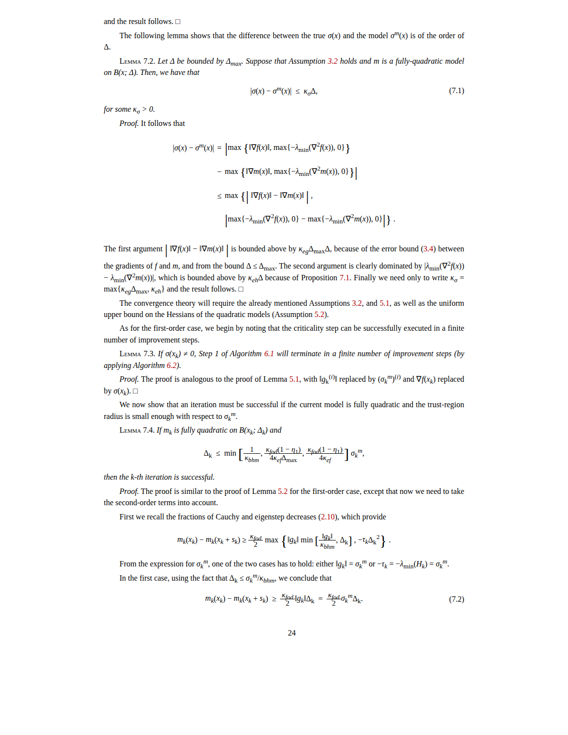and the result follows. □
The following lemma shows that the difference between the true σ(x) and the model σm(x) is of the order of Δ.
Lemma 7.2. Let Δ be bounded by Δmax. Suppose that Assumption 3.2 holds and m is a fully-quadratic model on B(x; Δ). Then, we have that
|σ(x) − σm(x)| ≤ κσ Δ, (7.1)
for some κσ > 0.
Proof. It follows that
| / σ ( x ) − σ m ( x )/ | = | / max { ‖∇ f ( x )‖, max{− λ min (∇ 2 f ( x )), 0} } |
| | − | max { ‖∇ m ( x )‖, max{− λ min (∇ 2 m ( x )), 0} } / |
| | ≤ | max { / ‖∇ f ( x )‖ − ‖∇ m ( x )‖ / , |
| | | / max{− λ min (∇ 2 f ( x )), 0} − max{− λ min (∇ 2 m ( x )), 0} / } . |
The first argument | ‖∇f(x)‖ − ‖∇m(x)‖ | is bounded above by κeg ΔmaxΔ, because of the error bound (3.4) between the gradients of f and m, and from the bound Δ ≤ Δmax. The second argument is clearly dominated by |λmin(∇2f(x)) − λmin(∇2m(x))|, which is bounded above by κeh Δ because of Proposition 7.1. Finally we need only to write κσ = max{κeg Δmax, κeh} and the result follows. □
The convergence theory will require the already mentioned Assumptions 3.2, and 5.1, as well as the uniform upper bound on the Hessians of the quadratic models (Assumption 5.2).
As for the first-order case, we begin by noting that the criticality step can be successfully executed in a finite number of improvement steps.
Lemma 7.3. If σ(xk) ≠ 0, Step 1 of Algorithm 6.1 will terminate in a finite number of improvement steps (by applying Algorithm 6.2).
Proof. The proof is analogous to the proof of Lemma 5.1, with ‖gk(i)‖ replaced by (σkm)(i) and ∇f(xk) replaced by σ(xk). □
We now show that an iteration must be successful if the current model is fully quadratic and the trust-region radius is small enough with respect to σkm.
Lemma 7.4. If mk is fully quadratic on B(xk; Δk) and
Δk ≤ min [1 κbhm, κfod(1 − η1) 4κef Δmax, κfod(1 − η1) 4κef] σkm,
then the k-th iteration is successful.
Proof. The proof is similar to the proof of Lemma 5.2 for the first-order case, except that now we need to take the second-order terms into account.
First we recall the fractions of Cauchy and eigenstep decreases (2.10), which provide
mk(xk) − mk(xk + sk) ≥ κfod 2 max {‖gk‖ min [‖gk‖κbhm, Δk] , −τk Δk2} .
From the expression for σkm, one of the two cases has to hold: either ‖gk‖ = σkm or −τk = −λmin(Hk) = σkm.
In the first case, using the fact that Δk ≤ σkm/κbhm, we conclude that
mk(xk) − mk(xk + sk) ≥ κfod 2‖gk‖Δk = κfod 2 σkm Δk. (7.2)
24